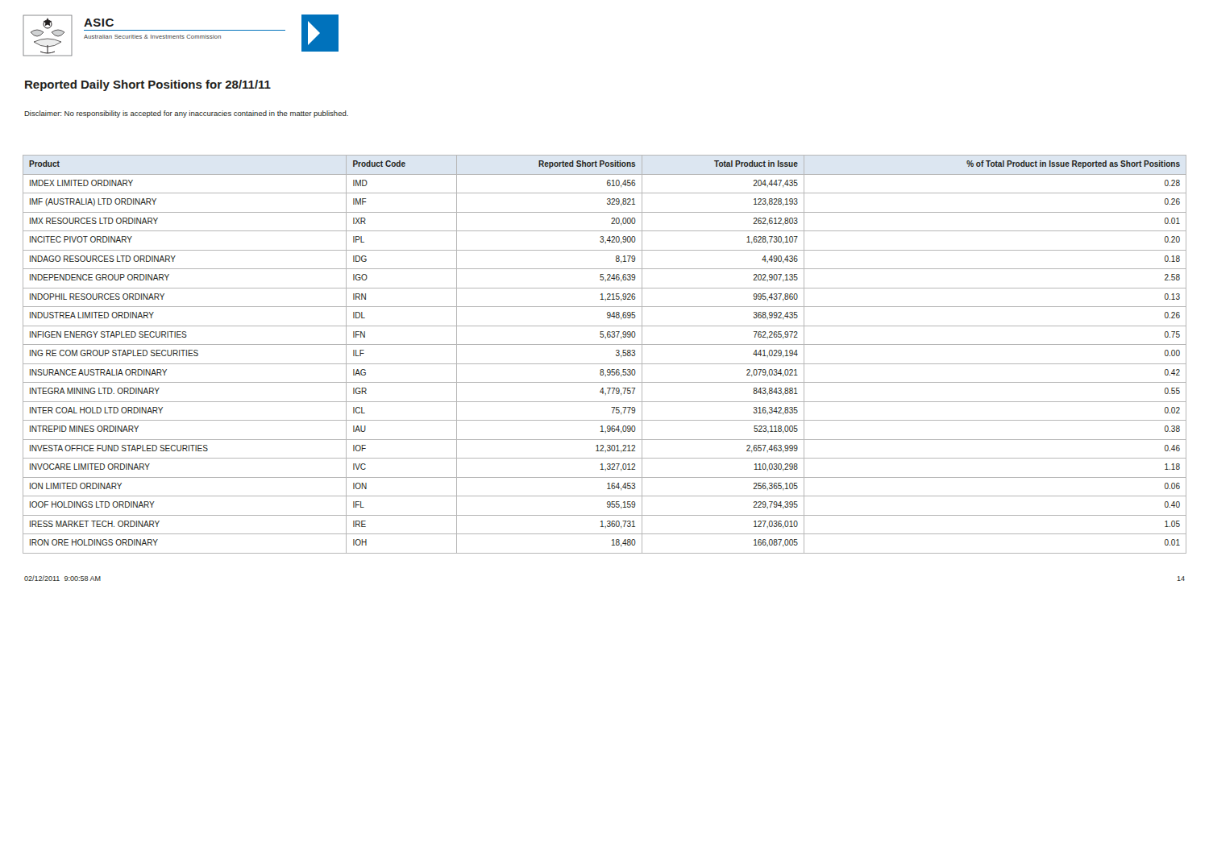ASIC
Australian Securities & Investments Commission
Reported Daily Short Positions for 28/11/11
Disclaimer: No responsibility is accepted for any inaccuracies contained in the matter published.
| Product | Product Code | Reported Short Positions | Total Product in Issue | % of Total Product in Issue Reported as Short Positions |
| --- | --- | --- | --- | --- |
| IMDEX LIMITED ORDINARY | IMD | 610,456 | 204,447,435 | 0.28 |
| IMF (AUSTRALIA) LTD ORDINARY | IMF | 329,821 | 123,828,193 | 0.26 |
| IMX RESOURCES LTD ORDINARY | IXR | 20,000 | 262,612,803 | 0.01 |
| INCITEC PIVOT ORDINARY | IPL | 3,420,900 | 1,628,730,107 | 0.20 |
| INDAGO RESOURCES LTD ORDINARY | IDG | 8,179 | 4,490,436 | 0.18 |
| INDEPENDENCE GROUP ORDINARY | IGO | 5,246,639 | 202,907,135 | 2.58 |
| INDOPHIL RESOURCES ORDINARY | IRN | 1,215,926 | 995,437,860 | 0.13 |
| INDUSTREA LIMITED ORDINARY | IDL | 948,695 | 368,992,435 | 0.26 |
| INFIGEN ENERGY STAPLED SECURITIES | IFN | 5,637,990 | 762,265,972 | 0.75 |
| ING RE COM GROUP STAPLED SECURITIES | ILF | 3,583 | 441,029,194 | 0.00 |
| INSURANCE AUSTRALIA ORDINARY | IAG | 8,956,530 | 2,079,034,021 | 0.42 |
| INTEGRA MINING LTD. ORDINARY | IGR | 4,779,757 | 843,843,881 | 0.55 |
| INTER COAL HOLD LTD ORDINARY | ICL | 75,779 | 316,342,835 | 0.02 |
| INTREPID MINES ORDINARY | IAU | 1,964,090 | 523,118,005 | 0.38 |
| INVESTA OFFICE FUND STAPLED SECURITIES | IOF | 12,301,212 | 2,657,463,999 | 0.46 |
| INVOCARE LIMITED ORDINARY | IVC | 1,327,012 | 110,030,298 | 1.18 |
| ION LIMITED ORDINARY | ION | 164,453 | 256,365,105 | 0.06 |
| IOOF HOLDINGS LTD ORDINARY | IFL | 955,159 | 229,794,395 | 0.40 |
| IRESS MARKET TECH. ORDINARY | IRE | 1,360,731 | 127,036,010 | 1.05 |
| IRON ORE HOLDINGS ORDINARY | IOH | 18,480 | 166,087,005 | 0.01 |
02/12/2011 9:00:58 AM 14